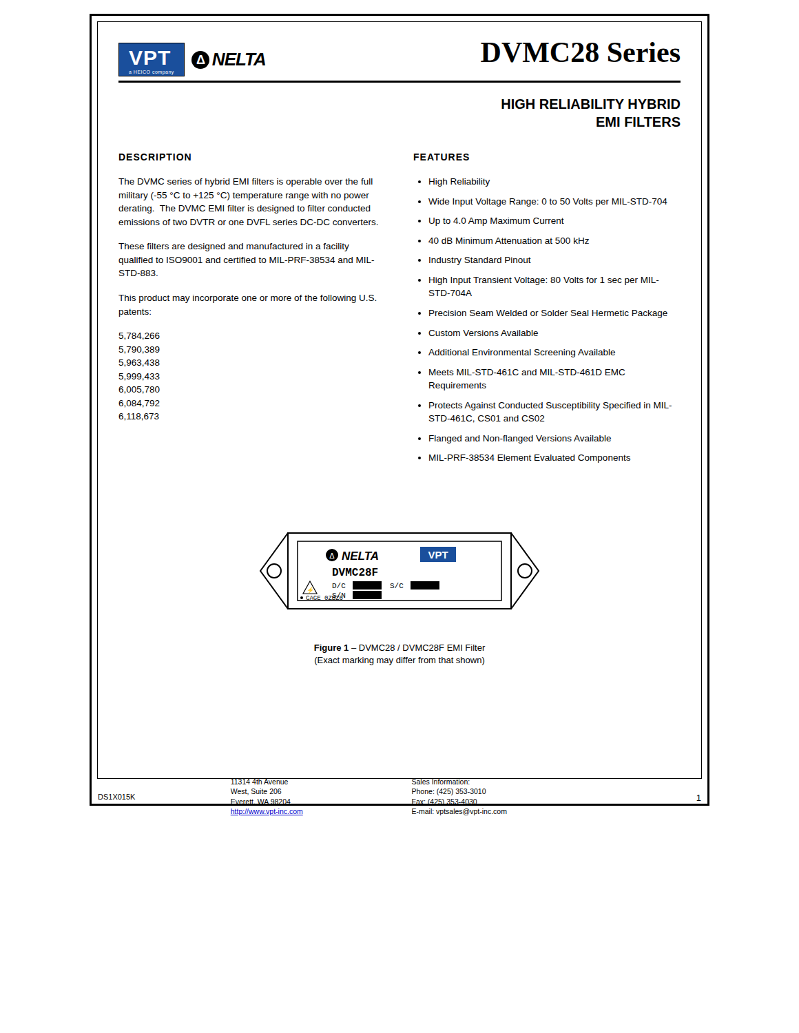VPTa HEICO company
ΔNELTA
DVMC28 Series
HIGH RELIABILITY HYBRID
EMI FILTERS
DESCRIPTION
The DVMC series of hybrid EMI filters is operable over the full military (-55 °C to +125 °C) temperature range with no power derating. The DVMC EMI filter is designed to filter conducted emissions of two DVTR or one DVFL series DC-DC converters.
These filters are designed and manufactured in a facility qualified to ISO9001 and certified to MIL-PRF-38534 and MIL-STD-883.
This product may incorporate one or more of the following U.S. patents:
5,784,266
5,790,389
5,963,438
5,999,433
6,005,780
6,084,792
6,118,673
FEATURES
High Reliability
Wide Input Voltage Range: 0 to 50 Volts per MIL-STD-704
Up to 4.0 Amp Maximum Current
40 dB Minimum Attenuation at 500 kHz
Industry Standard Pinout
High Input Transient Voltage: 80 Volts for 1 sec per MIL-STD-704A
Precision Seam Welded or Solder Seal Hermetic Package
Custom Versions Available
Additional Environmental Screening Available
Meets MIL-STD-461C and MIL-STD-461D EMC Requirements
Protects Against Conducted Susceptibility Specified in MIL-STD-461C, CS01 and CS02
Flanged and Non-flanged Versions Available
MIL-PRF-38534 Element Evaluated Components
Δ NELTA VPT DVMC28F D/C S/C S/N ⚡ CAGE 0ZBZ6
Figure 1 – DVMC28 / DVMC28F EMI Filter
(Exact marking may differ from that shown)
DS1X015K
11314 4th Avenue
West, Suite 206
Everett, WA 98204
http://www.vpt-inc.com
Sales Information:
Phone: (425) 353-3010
Fax: (425) 353-4030
E-mail: vptsales@vpt-inc.com
1